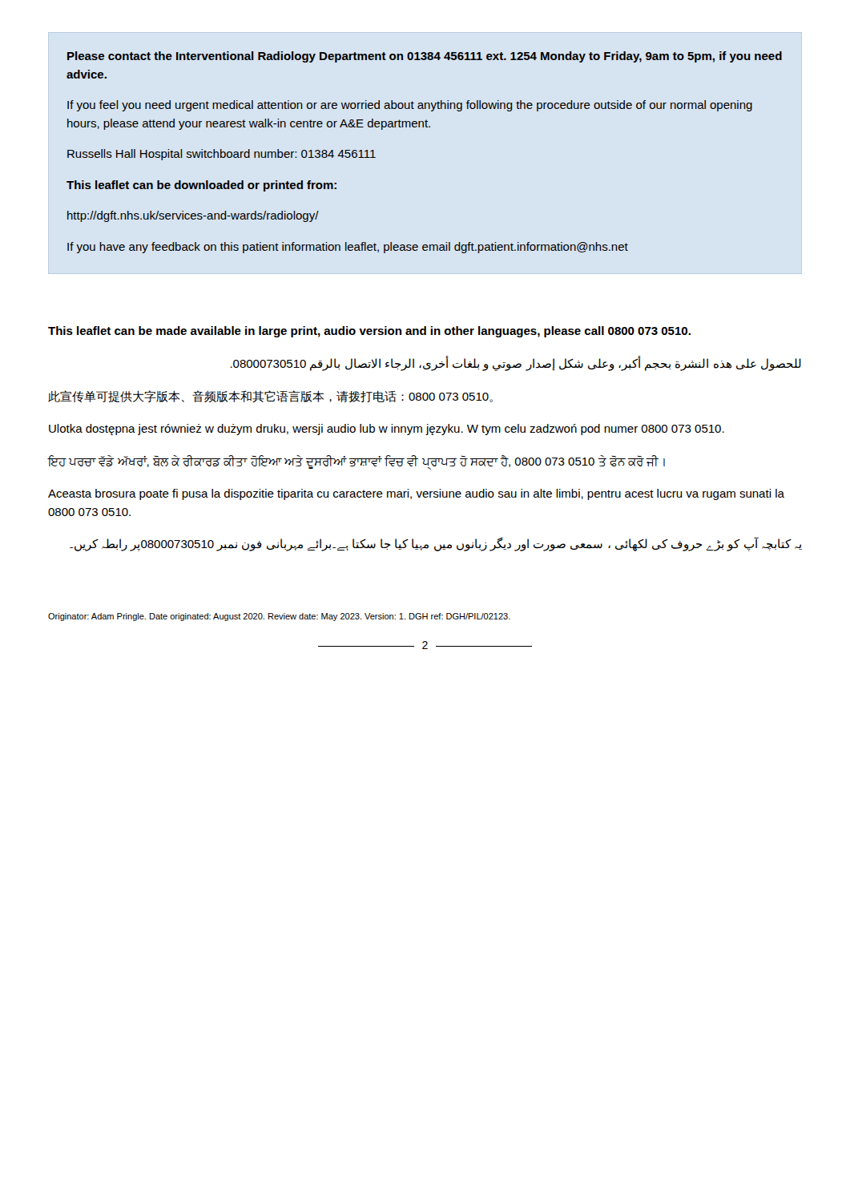Please contact the Interventional Radiology Department on 01384 456111 ext. 1254 Monday to Friday, 9am to 5pm, if you need advice.
If you feel you need urgent medical attention or are worried about anything following the procedure outside of our normal opening hours, please attend your nearest walk-in centre or A&E department.
Russells Hall Hospital switchboard number: 01384 456111
This leaflet can be downloaded or printed from:
http://dgft.nhs.uk/services-and-wards/radiology/
If you have any feedback on this patient information leaflet, please email dgft.patient.information@nhs.net
This leaflet can be made available in large print, audio version and in other languages, please call 0800 073 0510.
للحصول على هذه النشرة بحجم أكبر، وعلى شكل إصدار صوتي و بلغات أخرى، الرجاء الاتصال بالرقم 08000730510.
此宣传单可提供大字版本、音频版本和其它语言版本，请拨打电话：0800 073 0510。
Ulotka dostępna jest również w dużym druku, wersji audio lub w innym języku. W tym celu zadzwoń pod numer 0800 073 0510.
ਇਹ ਪਰਚਾ ਵੱਡੇ ਅੱਖਰਾਂ, ਬੋਲ ਕੇ ਰੀਕਾਰਡ ਕੀਤਾ ਹੋਇਆ ਅਤੇ ਦੂਸਰੀਆਂ ਭਾਸ਼ਾਵਾਂ ਵਿਚ ਵੀ ਪ੍ਰਾਪਤ ਹੋ ਸਕਦਾ ਹੈ, 0800 073 0510 ਤੇ ਫੋਨ ਕਰੋ ਜੀ।
Aceasta brosura poate fi pusa la dispozitie tiparita cu caractere mari, versiune audio sau in alte limbi, pentru acest lucru va rugam sunati la 0800 073 0510.
یہ کتابچہ آپ کو بڑے حروف کی لکھائی ، سمعی صورت اور دیگر زبانوں میں مہیا کیا جا سکتا ہے۔برائے مہربانی فون نمبر 08000730510پر رابطہ کریں۔
Originator: Adam Pringle. Date originated: August 2020. Review date: May 2023. Version: 1. DGH ref: DGH/PIL/02123.
2